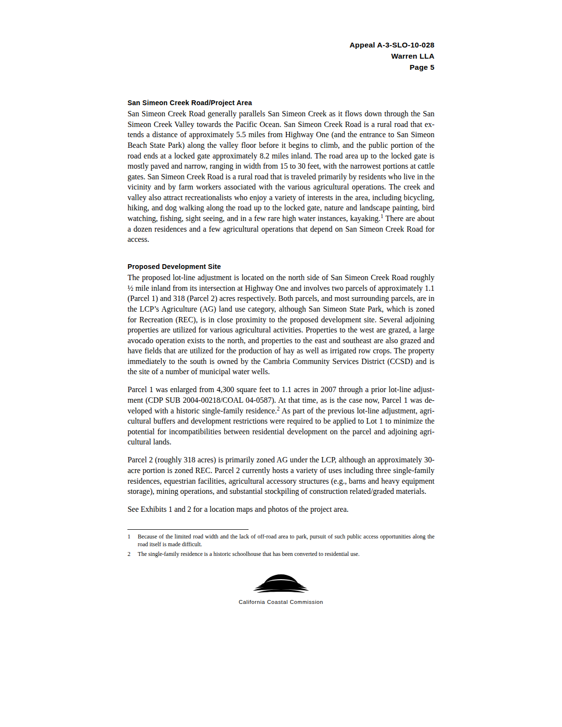Appeal A-3-SLO-10-028
Warren LLA
Page 5
San Simeon Creek Road/Project Area
San Simeon Creek Road generally parallels San Simeon Creek as it flows down through the San Simeon Creek Valley towards the Pacific Ocean. San Simeon Creek Road is a rural road that extends a distance of approximately 5.5 miles from Highway One (and the entrance to San Simeon Beach State Park) along the valley floor before it begins to climb, and the public portion of the road ends at a locked gate approximately 8.2 miles inland. The road area up to the locked gate is mostly paved and narrow, ranging in width from 15 to 30 feet, with the narrowest portions at cattle gates. San Simeon Creek Road is a rural road that is traveled primarily by residents who live in the vicinity and by farm workers associated with the various agricultural operations. The creek and valley also attract recreationalists who enjoy a variety of interests in the area, including bicycling, hiking, and dog walking along the road up to the locked gate, nature and landscape painting, bird watching, fishing, sight seeing, and in a few rare high water instances, kayaking.1 There are about a dozen residences and a few agricultural operations that depend on San Simeon Creek Road for access.
Proposed Development Site
The proposed lot-line adjustment is located on the north side of San Simeon Creek Road roughly ½ mile inland from its intersection at Highway One and involves two parcels of approximately 1.1 (Parcel 1) and 318 (Parcel 2) acres respectively. Both parcels, and most surrounding parcels, are in the LCP’s Agriculture (AG) land use category, although San Simeon State Park, which is zoned for Recreation (REC), is in close proximity to the proposed development site. Several adjoining properties are utilized for various agricultural activities. Properties to the west are grazed, a large avocado operation exists to the north, and properties to the east and southeast are also grazed and have fields that are utilized for the production of hay as well as irrigated row crops. The property immediately to the south is owned by the Cambria Community Services District (CCSD) and is the site of a number of municipal water wells.
Parcel 1 was enlarged from 4,300 square feet to 1.1 acres in 2007 through a prior lot-line adjustment (CDP SUB 2004-00218/COAL 04-0587). At that time, as is the case now, Parcel 1 was developed with a historic single-family residence.2 As part of the previous lot-line adjustment, agricultural buffers and development restrictions were required to be applied to Lot 1 to minimize the potential for incompatibilities between residential development on the parcel and adjoining agricultural lands.
Parcel 2 (roughly 318 acres) is primarily zoned AG under the LCP, although an approximately 30-acre portion is zoned REC. Parcel 2 currently hosts a variety of uses including three single-family residences, equestrian facilities, agricultural accessory structures (e.g., barns and heavy equipment storage), mining operations, and substantial stockpiling of construction related/graded materials.
See Exhibits 1 and 2 for a location maps and photos of the project area.
1
Because of the limited road width and the lack of off-road area to park, pursuit of such public access opportunities along the road itself is made difficult.
2
The single-family residence is a historic schoolhouse that has been converted to residential use.
California Coastal Commission